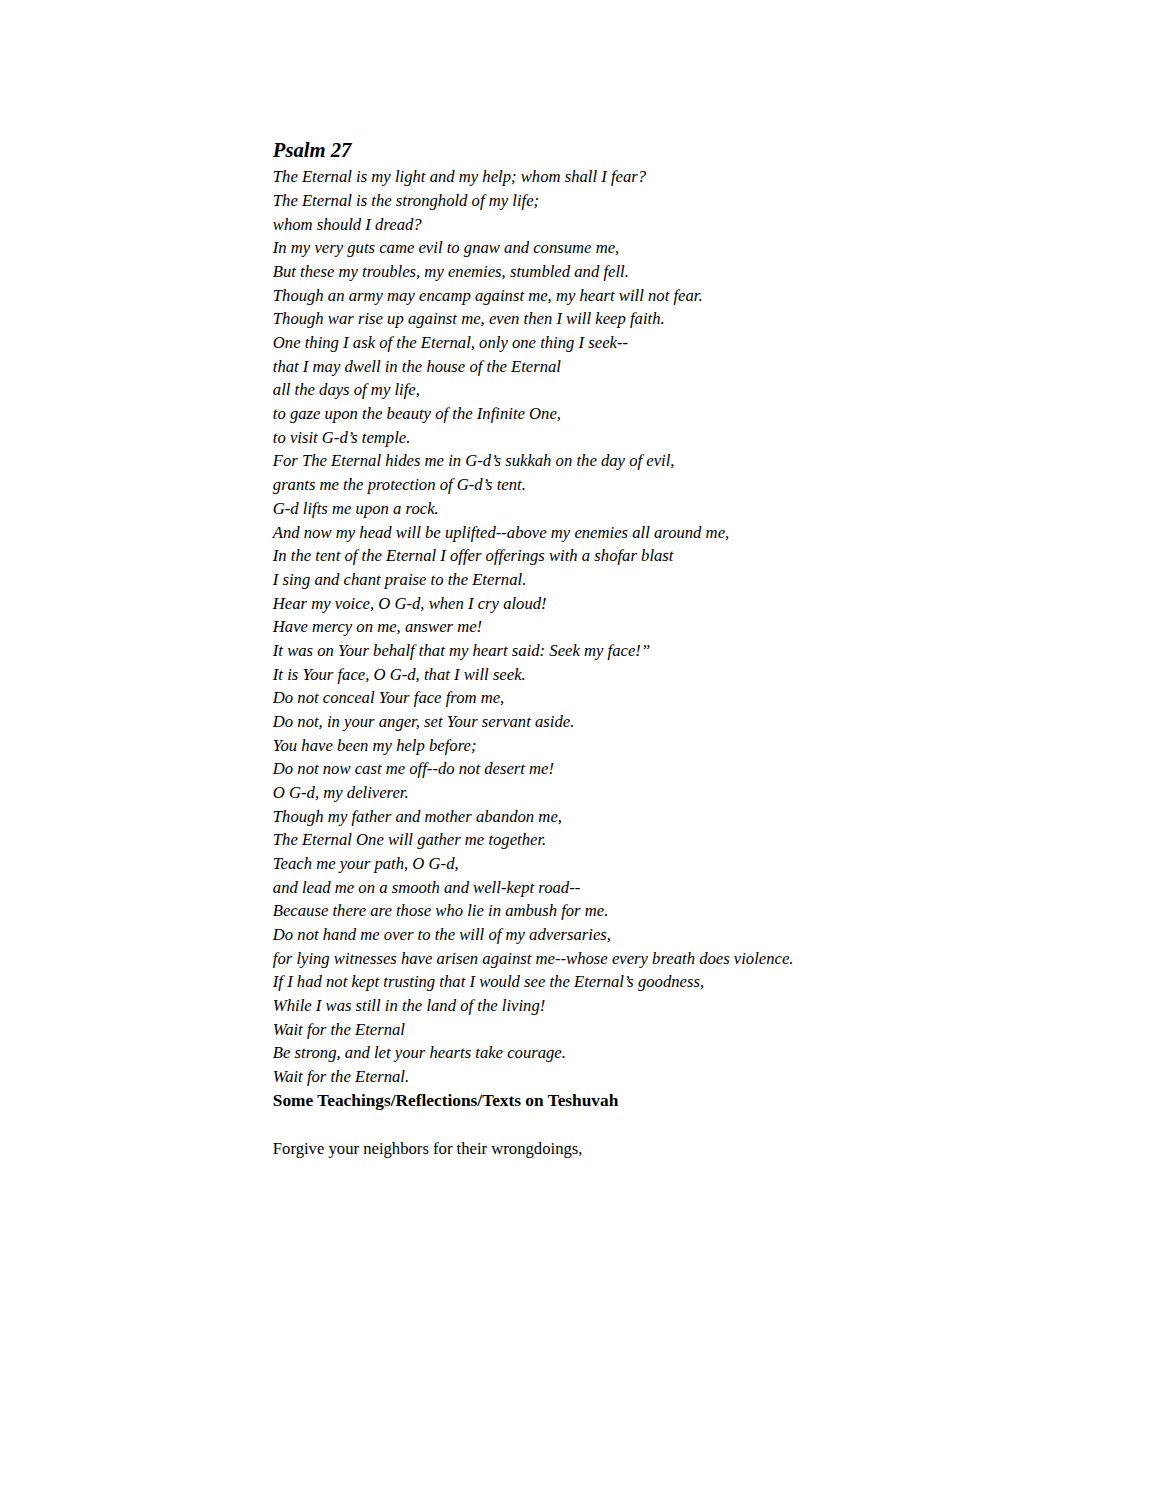Psalm 27
The Eternal is my light and my help; whom shall I fear?
The Eternal is the stronghold of my life;
whom should I dread?
In my very guts came evil to gnaw and consume me,
But these my troubles, my enemies, stumbled and fell.
Though an army may encamp against me, my heart will not fear.
Though war rise up against me, even then I will keep faith.
One thing I ask of the Eternal, only one thing I seek--
that I may dwell in the house of the Eternal
all the days of my life,
to gaze upon the beauty of the Infinite One,
to visit G-d’s temple.
For The Eternal hides me in G-d’s sukkah on the day of evil,
grants me the protection of G-d’s tent.
G-d lifts me upon a rock.
And now my head will be uplifted--above my enemies all around me,
In the tent of the Eternal I offer offerings with a shofar blast
I sing and chant praise to the Eternal.
Hear my voice, O G-d, when I cry aloud!
Have mercy on me, answer me!
It was on Your behalf that my heart said: Seek my face!”
It is Your face, O G-d, that I will seek.
Do not conceal Your face from me,
Do not, in your anger, set Your servant aside.
You have been my help before;
Do not now cast me off--do not desert me!
O G-d, my deliverer.
Though my father and mother abandon me,
The Eternal One will gather me together.
Teach me your path, O G-d,
and lead me on a smooth and well-kept road--
Because there are those who lie in ambush for me.
Do not hand me over to the will of my adversaries,
for lying witnesses have arisen against me--whose every breath does violence.
If I had not kept trusting that I would see the Eternal’s goodness,
While I was still in the land of the living!
Wait for the Eternal
Be strong, and let your hearts take courage.
Wait for the Eternal.
Some Teachings/Reflections/Texts on Teshuvah
Forgive your neighbors for their wrongdoings,